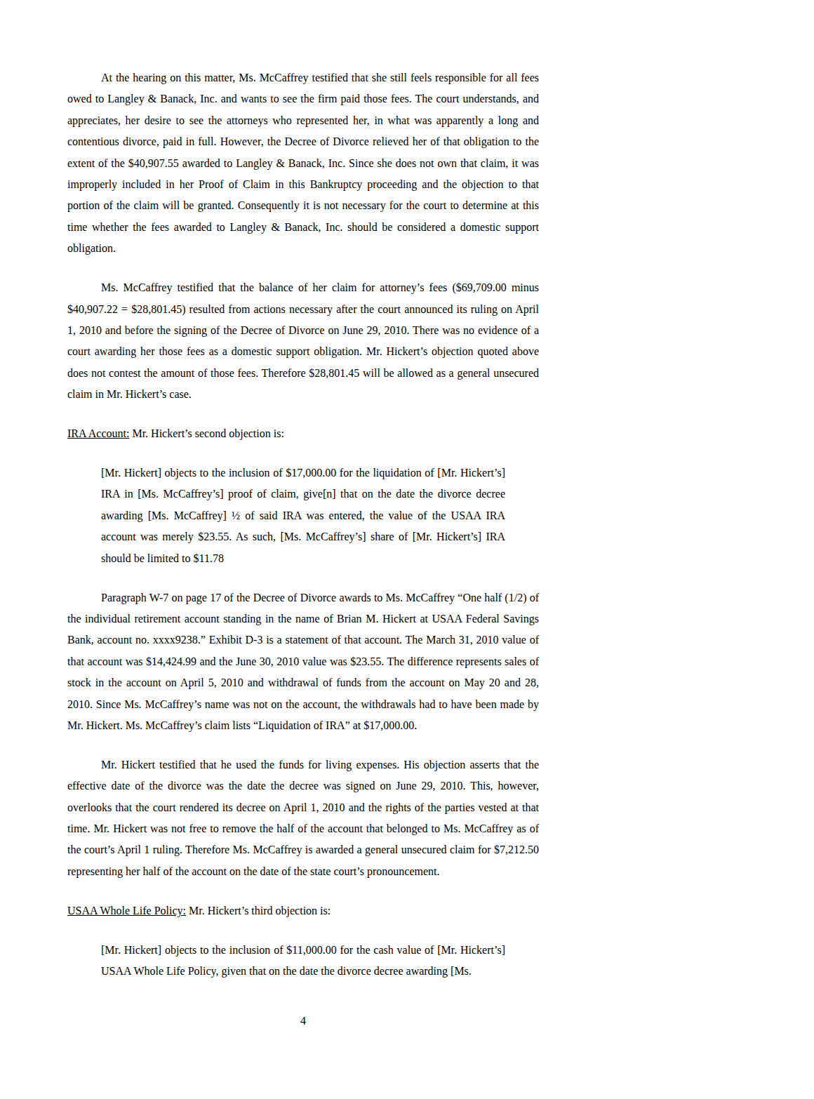At the hearing on this matter, Ms. McCaffrey testified that she still feels responsible for all fees owed to Langley & Banack, Inc. and wants to see the firm paid those fees. The court understands, and appreciates, her desire to see the attorneys who represented her, in what was apparently a long and contentious divorce, paid in full. However, the Decree of Divorce relieved her of that obligation to the extent of the $40,907.55 awarded to Langley & Banack, Inc. Since she does not own that claim, it was improperly included in her Proof of Claim in this Bankruptcy proceeding and the objection to that portion of the claim will be granted. Consequently it is not necessary for the court to determine at this time whether the fees awarded to Langley & Banack, Inc. should be considered a domestic support obligation.
Ms. McCaffrey testified that the balance of her claim for attorney’s fees ($69,709.00 minus $40,907.22 = $28,801.45) resulted from actions necessary after the court announced its ruling on April 1, 2010 and before the signing of the Decree of Divorce on June 29, 2010. There was no evidence of a court awarding her those fees as a domestic support obligation. Mr. Hickert’s objection quoted above does not contest the amount of those fees. Therefore $28,801.45 will be allowed as a general unsecured claim in Mr. Hickert’s case.
IRA Account: Mr. Hickert’s second objection is:
[Mr. Hickert] objects to the inclusion of $17,000.00 for the liquidation of [Mr. Hickert’s] IRA in [Ms. McCaffrey’s] proof of claim, give[n] that on the date the divorce decree awarding [Ms. McCaffrey] ½ of said IRA was entered, the value of the USAA IRA account was merely $23.55. As such, [Ms. McCaffrey’s] share of [Mr. Hickert’s] IRA should be limited to $11.78
Paragraph W-7 on page 17 of the Decree of Divorce awards to Ms. McCaffrey “One half (1/2) of the individual retirement account standing in the name of Brian M. Hickert at USAA Federal Savings Bank, account no. xxxx9238.” Exhibit D-3 is a statement of that account. The March 31, 2010 value of that account was $14,424.99 and the June 30, 2010 value was $23.55. The difference represents sales of stock in the account on April 5, 2010 and withdrawal of funds from the account on May 20 and 28, 2010. Since Ms. McCaffrey’s name was not on the account, the withdrawals had to have been made by Mr. Hickert. Ms. McCaffrey’s claim lists “Liquidation of IRA” at $17,000.00.
Mr. Hickert testified that he used the funds for living expenses. His objection asserts that the effective date of the divorce was the date the decree was signed on June 29, 2010. This, however, overlooks that the court rendered its decree on April 1, 2010 and the rights of the parties vested at that time. Mr. Hickert was not free to remove the half of the account that belonged to Ms. McCaffrey as of the court’s April 1 ruling. Therefore Ms. McCaffrey is awarded a general unsecured claim for $7,212.50 representing her half of the account on the date of the state court’s pronouncement.
USAA Whole Life Policy: Mr. Hickert’s third objection is:
[Mr. Hickert] objects to the inclusion of $11,000.00 for the cash value of [Mr. Hickert’s] USAA Whole Life Policy, given that on the date the divorce decree awarding [Ms.
4